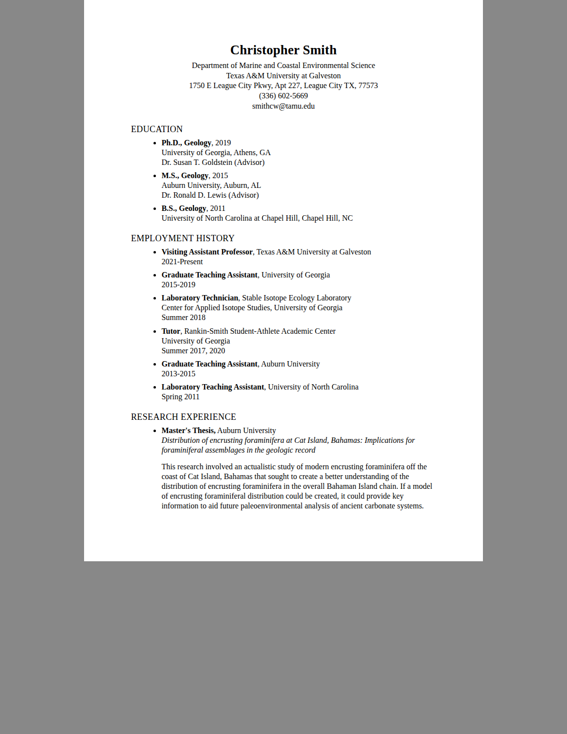Christopher Smith
Department of Marine and Coastal Environmental Science
Texas A&M University at Galveston
1750 E League City Pkwy, Apt 227, League City TX, 77573
(336) 602-5669
smithcw@tamu.edu
EDUCATION
Ph.D., Geology, 2019 University of Georgia, Athens, GA Dr. Susan T. Goldstein (Advisor)
M.S., Geology, 2015 Auburn University, Auburn, AL Dr. Ronald D. Lewis (Advisor)
B.S., Geology, 2011 University of North Carolina at Chapel Hill, Chapel Hill, NC
EMPLOYMENT HISTORY
Visiting Assistant Professor, Texas A&M University at Galveston 2021-Present
Graduate Teaching Assistant, University of Georgia 2015-2019
Laboratory Technician, Stable Isotope Ecology Laboratory Center for Applied Isotope Studies, University of Georgia Summer 2018
Tutor, Rankin-Smith Student-Athlete Academic Center University of Georgia Summer 2017, 2020
Graduate Teaching Assistant, Auburn University 2013-2015
Laboratory Teaching Assistant, University of North Carolina Spring 2011
RESEARCH EXPERIENCE
Master's Thesis, Auburn University Distribution of encrusting foraminifera at Cat Island, Bahamas: Implications for foraminiferal assemblages in the geologic record
This research involved an actualistic study of modern encrusting foraminifera off the coast of Cat Island, Bahamas that sought to create a better understanding of the distribution of encrusting foraminifera in the overall Bahaman Island chain. If a model of encrusting foraminiferal distribution could be created, it could provide key information to aid future paleoenvironmental analysis of ancient carbonate systems.